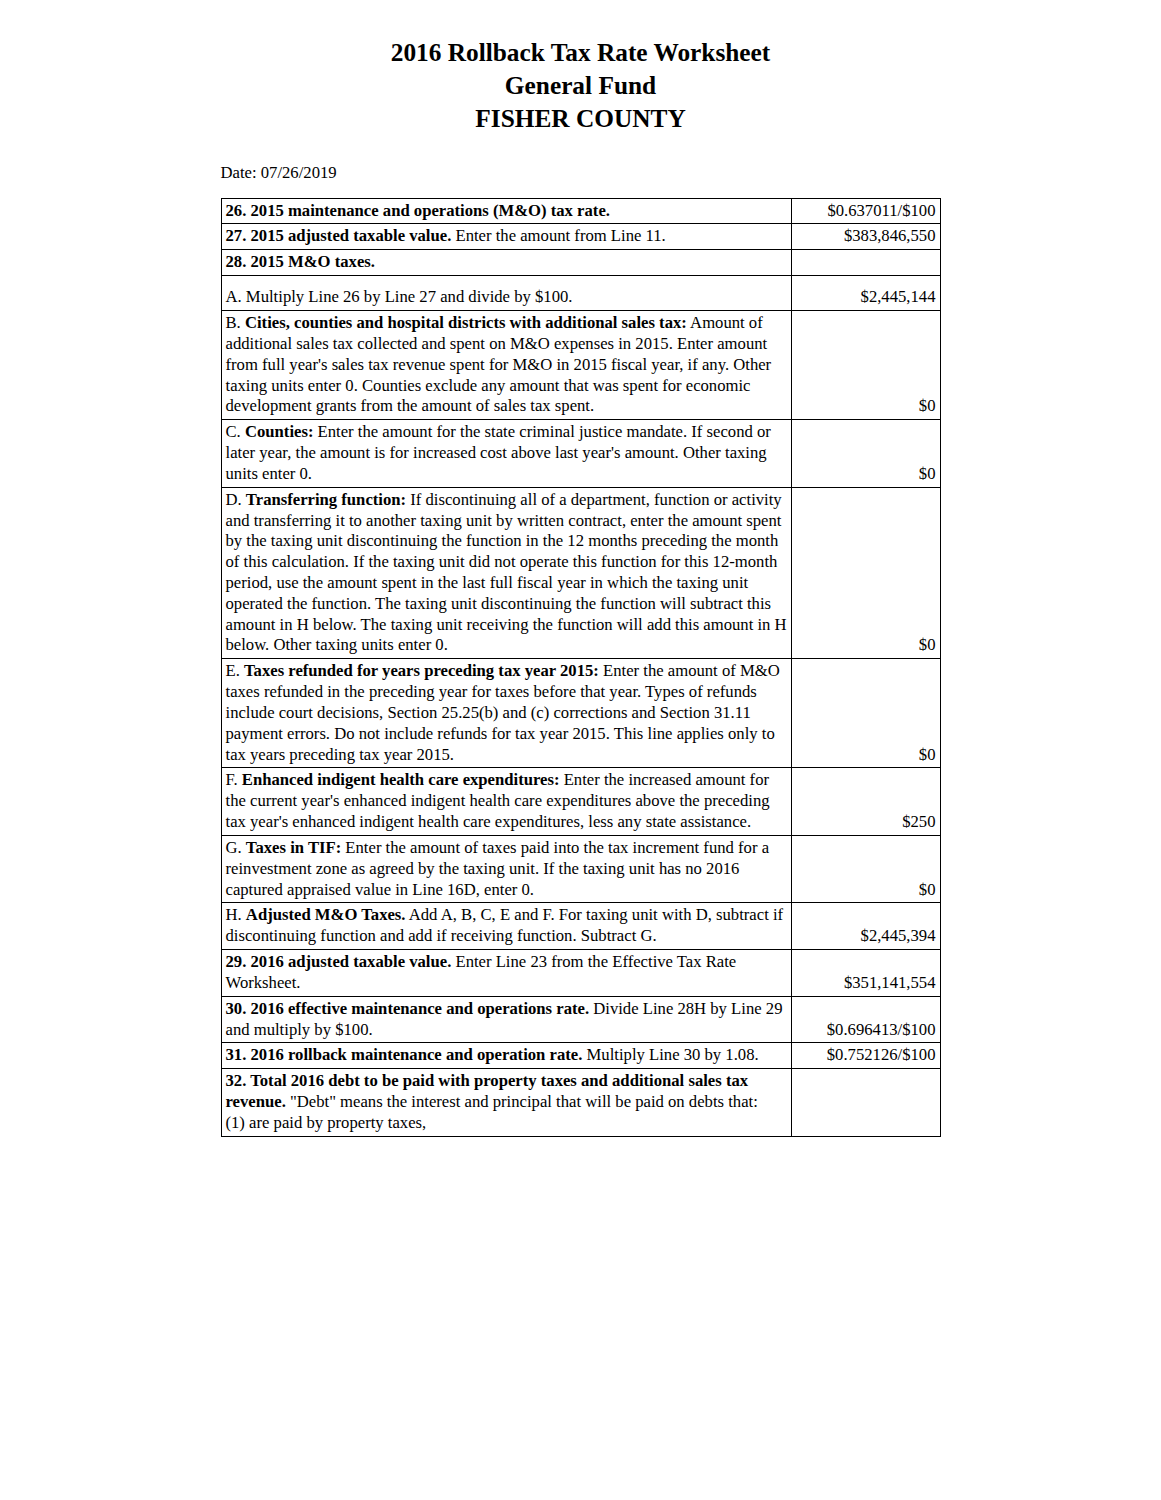2016 Rollback Tax Rate Worksheet
General Fund
FISHER COUNTY
Date: 07/26/2019
| 26. 2015 maintenance and operations (M&O) tax rate. | $0.637011/$100 |
| 27. 2015 adjusted taxable value. Enter the amount from Line 11. | $383,846,550 |
| 28. 2015 M&O taxes. | |
| A. Multiply Line 26 by Line 27 and divide by $100. | $2,445,144 |
| B. Cities, counties and hospital districts with additional sales tax: Amount of additional sales tax collected and spent on M&O expenses in 2015. Enter amount from full year's sales tax revenue spent for M&O in 2015 fiscal year, if any. Other taxing units enter 0. Counties exclude any amount that was spent for economic development grants from the amount of sales tax spent. | $0 |
| C. Counties: Enter the amount for the state criminal justice mandate. If second or later year, the amount is for increased cost above last year's amount. Other taxing units enter 0. | $0 |
| D. Transferring function: If discontinuing all of a department, function or activity and transferring it to another taxing unit by written contract, enter the amount spent by the taxing unit discontinuing the function in the 12 months preceding the month of this calculation. If the taxing unit did not operate this function for this 12-month period, use the amount spent in the last full fiscal year in which the taxing unit operated the function. The taxing unit discontinuing the function will subtract this amount in H below. The taxing unit receiving the function will add this amount in H below. Other taxing units enter 0. | $0 |
| E. Taxes refunded for years preceding tax year 2015: Enter the amount of M&O taxes refunded in the preceding year for taxes before that year. Types of refunds include court decisions, Section 25.25(b) and (c) corrections and Section 31.11 payment errors. Do not include refunds for tax year 2015. This line applies only to tax years preceding tax year 2015. | $0 |
| F. Enhanced indigent health care expenditures: Enter the increased amount for the current year's enhanced indigent health care expenditures above the preceding tax year's enhanced indigent health care expenditures, less any state assistance. | $250 |
| G. Taxes in TIF: Enter the amount of taxes paid into the tax increment fund for a reinvestment zone as agreed by the taxing unit. If the taxing unit has no 2016 captured appraised value in Line 16D, enter 0. | $0 |
| H. Adjusted M&O Taxes. Add A, B, C, E and F. For taxing unit with D, subtract if discontinuing function and add if receiving function. Subtract G. | $2,445,394 |
| 29. 2016 adjusted taxable value. Enter Line 23 from the Effective Tax Rate Worksheet. | $351,141,554 |
| 30. 2016 effective maintenance and operations rate. Divide Line 28H by Line 29 and multiply by $100. | $0.696413/$100 |
| 31. 2016 rollback maintenance and operation rate. Multiply Line 30 by 1.08. | $0.752126/$100 |
| 32. Total 2016 debt to be paid with property taxes and additional sales tax revenue. "Debt" means the interest and principal that will be paid on debts that: (1) are paid by property taxes, | |